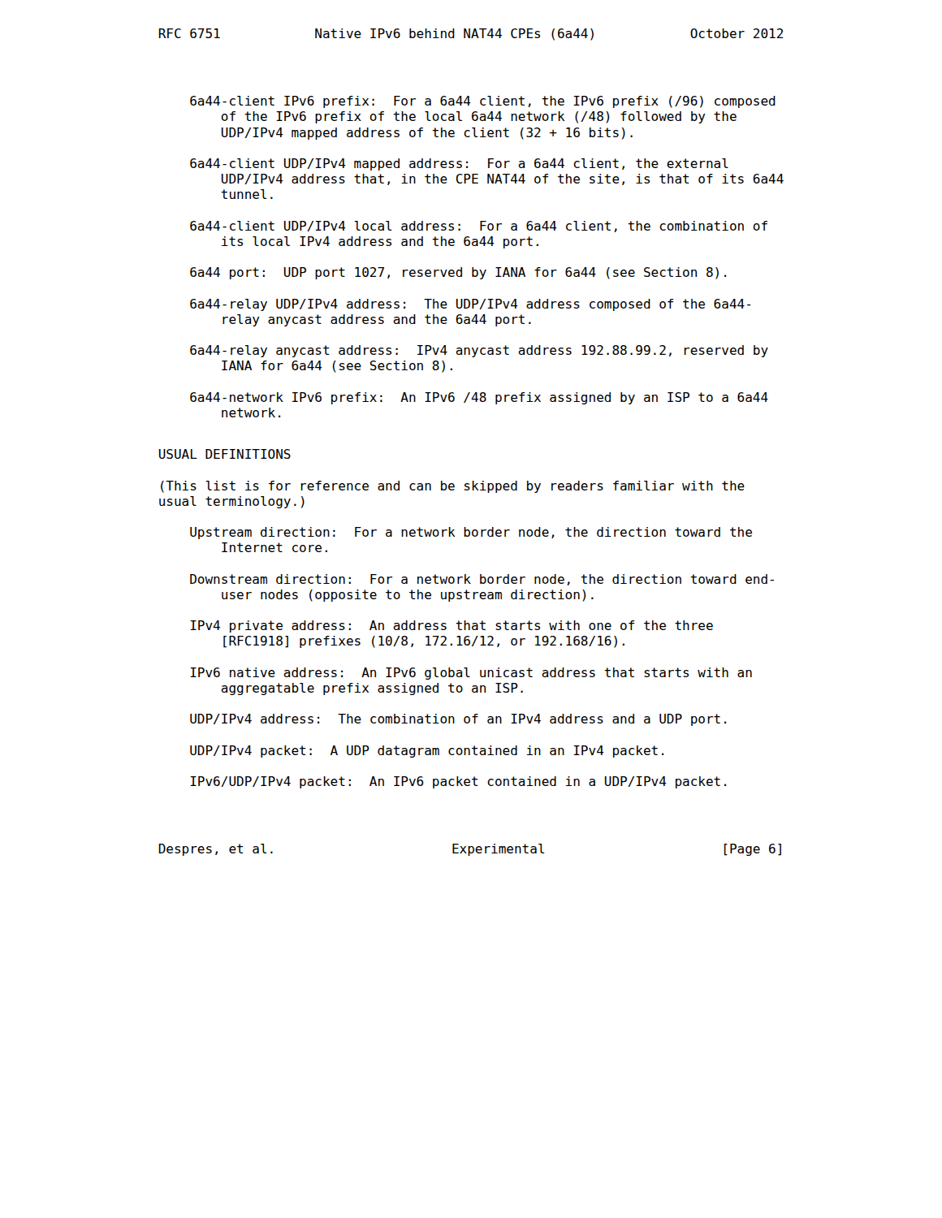RFC 6751 Native IPv6 behind NAT44 CPEs (6a44) October 2012
6a44-client IPv6 prefix: For a 6a44 client, the IPv6 prefix (/96) composed of the IPv6 prefix of the local 6a44 network (/48) followed by the UDP/IPv4 mapped address of the client (32 + 16 bits).
6a44-client UDP/IPv4 mapped address: For a 6a44 client, the external UDP/IPv4 address that, in the CPE NAT44 of the site, is that of its 6a44 tunnel.
6a44-client UDP/IPv4 local address: For a 6a44 client, the combination of its local IPv4 address and the 6a44 port.
6a44 port: UDP port 1027, reserved by IANA for 6a44 (see Section 8).
6a44-relay UDP/IPv4 address: The UDP/IPv4 address composed of the 6a44-relay anycast address and the 6a44 port.
6a44-relay anycast address: IPv4 anycast address 192.88.99.2, reserved by IANA for 6a44 (see Section 8).
6a44-network IPv6 prefix: An IPv6 /48 prefix assigned by an ISP to a 6a44 network.
USUAL DEFINITIONS
(This list is for reference and can be skipped by readers familiar with the usual terminology.)
Upstream direction: For a network border node, the direction toward the Internet core.
Downstream direction: For a network border node, the direction toward end-user nodes (opposite to the upstream direction).
IPv4 private address: An address that starts with one of the three [RFC1918] prefixes (10/8, 172.16/12, or 192.168/16).
IPv6 native address: An IPv6 global unicast address that starts with an aggregatable prefix assigned to an ISP.
UDP/IPv4 address: The combination of an IPv4 address and a UDP port.
UDP/IPv4 packet: A UDP datagram contained in an IPv4 packet.
IPv6/UDP/IPv4 packet: An IPv6 packet contained in a UDP/IPv4 packet.
Despres, et al. Experimental [Page 6]